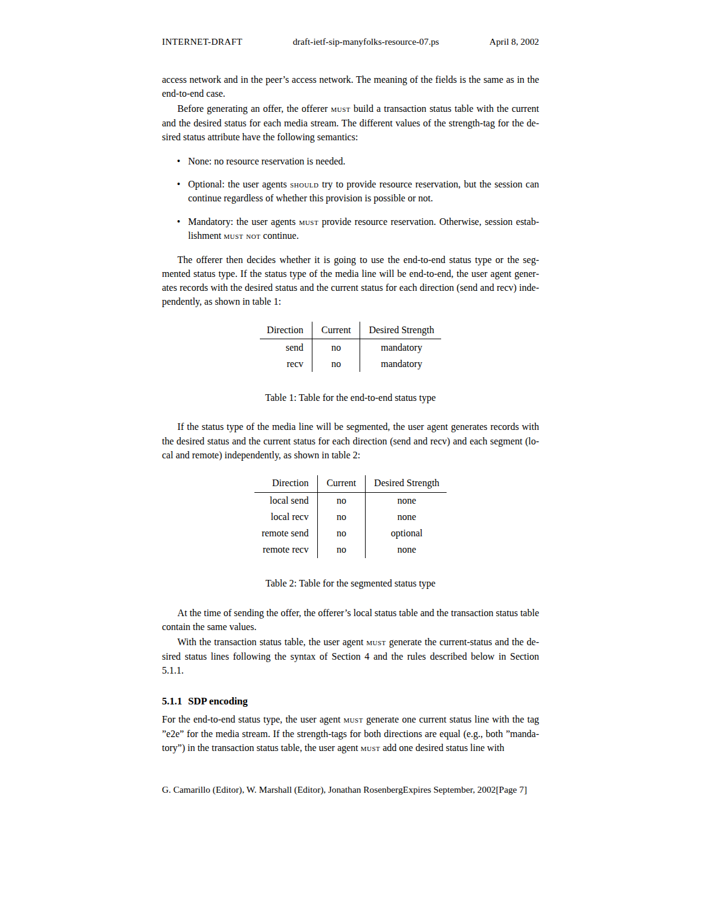INTERNET-DRAFT draft-ietf-sip-manyfolks-resource-07.ps April 8, 2002
access network and in the peer’s access network. The meaning of the fields is the same as in the end-to-end case.
Before generating an offer, the offerer must build a transaction status table with the current and the desired status for each media stream. The different values of the strength-tag for the desired status attribute have the following semantics:
None: no resource reservation is needed.
Optional: the user agents should try to provide resource reservation, but the session can continue regardless of whether this provision is possible or not.
Mandatory: the user agents must provide resource reservation. Otherwise, session establishment must not continue.
The offerer then decides whether it is going to use the end-to-end status type or the segmented status type. If the status type of the media line will be end-to-end, the user agent generates records with the desired status and the current status for each direction (send and recv) independently, as shown in table 1:
| Direction | Current | Desired Strength |
| --- | --- | --- |
| send | no | mandatory |
| recv | no | mandatory |
Table 1: Table for the end-to-end status type
If the status type of the media line will be segmented, the user agent generates records with the desired status and the current status for each direction (send and recv) and each segment (local and remote) independently, as shown in table 2:
| Direction | Current | Desired Strength |
| --- | --- | --- |
| local send | no | none |
| local recv | no | none |
| remote send | no | optional |
| remote recv | no | none |
Table 2: Table for the segmented status type
At the time of sending the offer, the offerer’s local status table and the transaction status table contain the same values.
With the transaction status table, the user agent must generate the current-status and the desired status lines following the syntax of Section 4 and the rules described below in Section 5.1.1.
5.1.1 SDP encoding
For the end-to-end status type, the user agent must generate one current status line with the tag ”e2e” for the media stream. If the strength-tags for both directions are equal (e.g., both ”mandatory”) in the transaction status table, the user agent must add one desired status line with
G. Camarillo (Editor), W. Marshall (Editor), Jonathan RosenbergExpires September, 2002[Page 7]